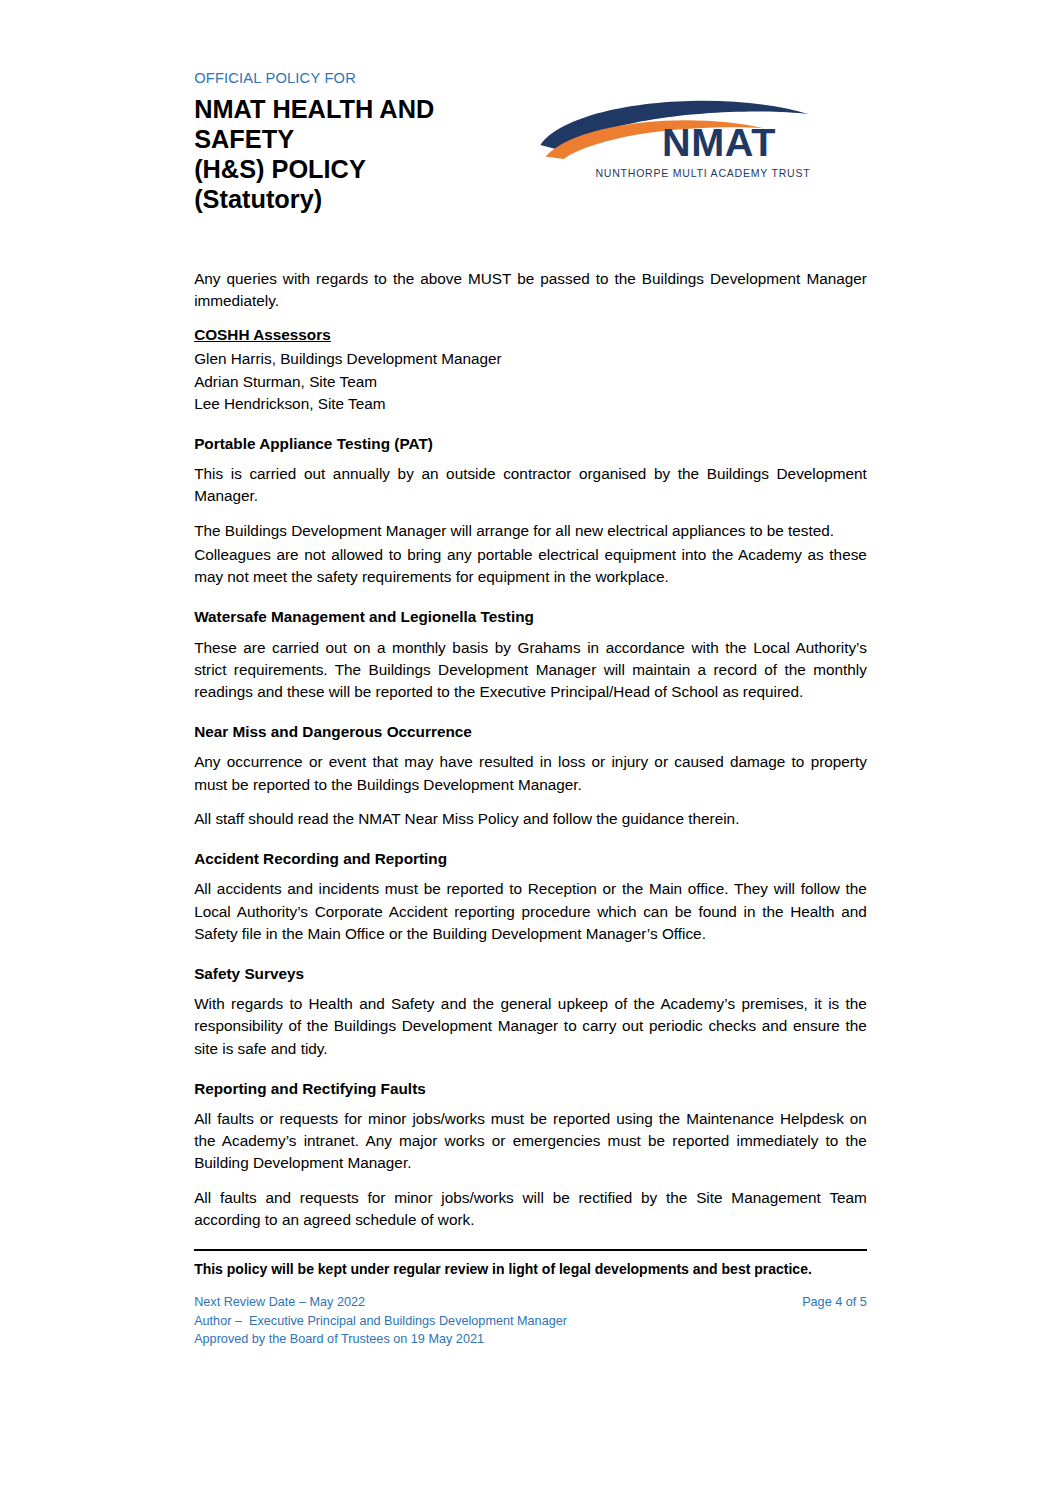OFFICIAL POLICY FOR
NMAT HEALTH AND SAFETY
(H&S) POLICY
(Statutory)
NMAT NUNTHORPE MULTI ACADEMY TRUST
Any queries with regards to the above MUST be passed to the Buildings Development Manager immediately.
COSHH Assessors
Glen Harris, Buildings Development Manager
Adrian Sturman, Site Team
Lee Hendrickson, Site Team
Portable Appliance Testing (PAT)
This is carried out annually by an outside contractor organised by the Buildings Development Manager.
The Buildings Development Manager will arrange for all new electrical appliances to be tested.
Colleagues are not allowed to bring any portable electrical equipment into the Academy as these may not meet the safety requirements for equipment in the workplace.
Watersafe Management and Legionella Testing
These are carried out on a monthly basis by Grahams in accordance with the Local Authority’s strict requirements. The Buildings Development Manager will maintain a record of the monthly readings and these will be reported to the Executive Principal/Head of School as required.
Near Miss and Dangerous Occurrence
Any occurrence or event that may have resulted in loss or injury or caused damage to property must be reported to the Buildings Development Manager.
All staff should read the NMAT Near Miss Policy and follow the guidance therein.
Accident Recording and Reporting
All accidents and incidents must be reported to Reception or the Main office. They will follow the Local Authority’s Corporate Accident reporting procedure which can be found in the Health and Safety file in the Main Office or the Building Development Manager’s Office.
Safety Surveys
With regards to Health and Safety and the general upkeep of the Academy’s premises, it is the responsibility of the Buildings Development Manager to carry out periodic checks and ensure the site is safe and tidy.
Reporting and Rectifying Faults
All faults or requests for minor jobs/works must be reported using the Maintenance Helpdesk on the Academy’s intranet. Any major works or emergencies must be reported immediately to the Building Development Manager.
All faults and requests for minor jobs/works will be rectified by the Site Management Team according to an agreed schedule of work.
This policy will be kept under regular review in light of legal developments and best practice.
Next Review Date – May 2022
Author – Executive Principal and Buildings Development Manager
Approved by the Board of Trustees on 19 May 2021
Page 4 of 5